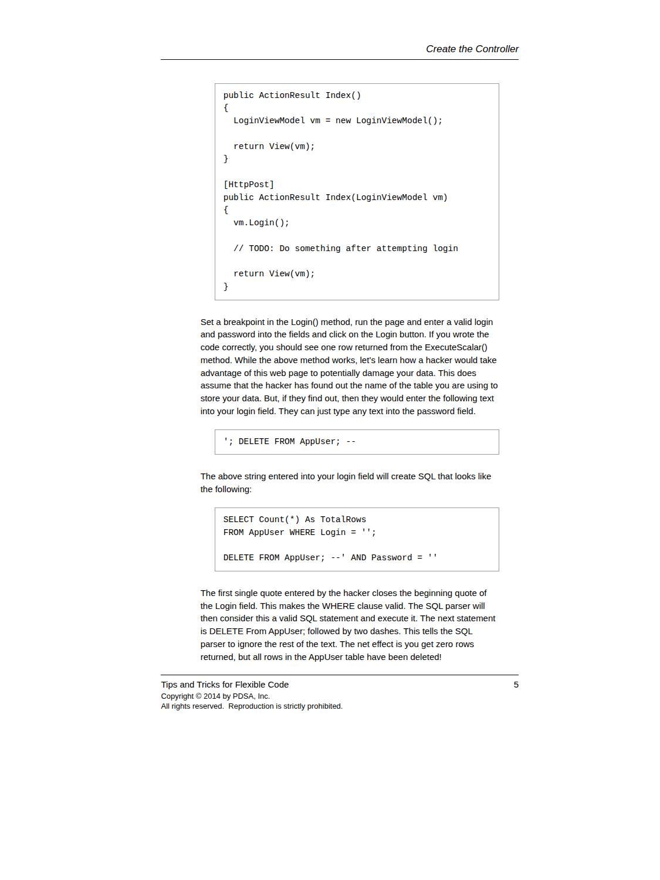Create the Controller
public ActionResult Index()
{
  LoginViewModel vm = new LoginViewModel();

  return View(vm);
}

[HttpPost]
public ActionResult Index(LoginViewModel vm)
{
  vm.Login();

  // TODO: Do something after attempting login

  return View(vm);
}
Set a breakpoint in the Login() method, run the page and enter a valid login and password into the fields and click on the Login button. If you wrote the code correctly, you should see one row returned from the ExecuteScalar() method. While the above method works, let’s learn how a hacker would take advantage of this web page to potentially damage your data. This does assume that the hacker has found out the name of the table you are using to store your data. But, if they find out, then they would enter the following text into your login field. They can just type any text into the password field.
'; DELETE FROM AppUser; --
The above string entered into your login field will create SQL that looks like the following:
SELECT Count(*) As TotalRows
FROM AppUser WHERE Login = '';

DELETE FROM AppUser; --' AND Password = ''
The first single quote entered by the hacker closes the beginning quote of the Login field. This makes the WHERE clause valid. The SQL parser will then consider this a valid SQL statement and execute it. The next statement is DELETE From AppUser; followed by two dashes. This tells the SQL parser to ignore the rest of the text. The net effect is you get zero rows returned, but all rows in the AppUser table have been deleted!
Tips and Tricks for Flexible Code
Copyright © 2014 by PDSA, Inc.
All rights reserved. Reproduction is strictly prohibited.
5